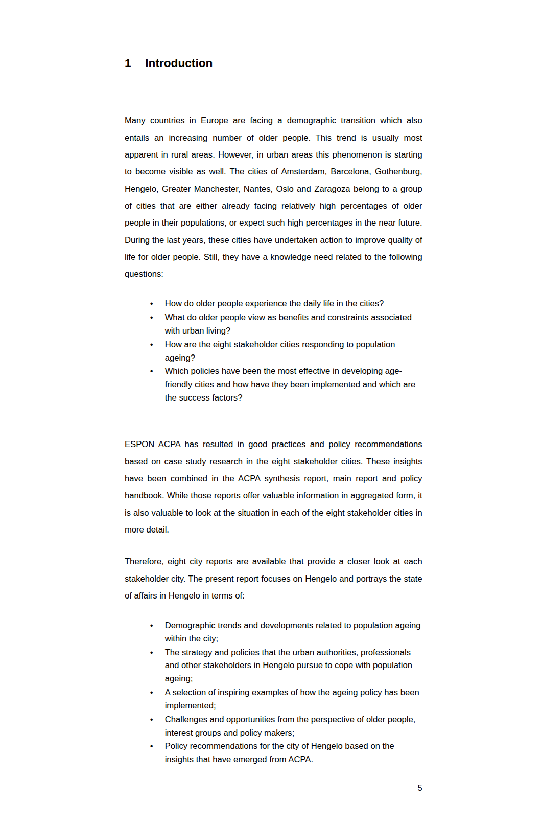1 Introduction
Many countries in Europe are facing a demographic transition which also entails an increasing number of older people. This trend is usually most apparent in rural areas. However, in urban areas this phenomenon is starting to become visible as well. The cities of Amsterdam, Barcelona, Gothenburg, Hengelo, Greater Manchester, Nantes, Oslo and Zaragoza belong to a group of cities that are either already facing relatively high percentages of older people in their populations, or expect such high percentages in the near future. During the last years, these cities have undertaken action to improve quality of life for older people. Still, they have a knowledge need related to the following questions:
How do older people experience the daily life in the cities?
What do older people view as benefits and constraints associated with urban living?
How are the eight stakeholder cities responding to population ageing?
Which policies have been the most effective in developing age-friendly cities and how have they been implemented and which are the success factors?
ESPON ACPA has resulted in good practices and policy recommendations based on case study research in the eight stakeholder cities. These insights have been combined in the ACPA synthesis report, main report and policy handbook. While those reports offer valuable information in aggregated form, it is also valuable to look at the situation in each of the eight stakeholder cities in more detail.
Therefore, eight city reports are available that provide a closer look at each stakeholder city. The present report focuses on Hengelo and portrays the state of affairs in Hengelo in terms of:
Demographic trends and developments related to population ageing within the city;
The strategy and policies that the urban authorities, professionals and other stakeholders in Hengelo pursue to cope with population ageing;
A selection of inspiring examples of how the ageing policy has been implemented;
Challenges and opportunities from the perspective of older people, interest groups and policy makers;
Policy recommendations for the city of Hengelo based on the insights that have emerged from ACPA.
5